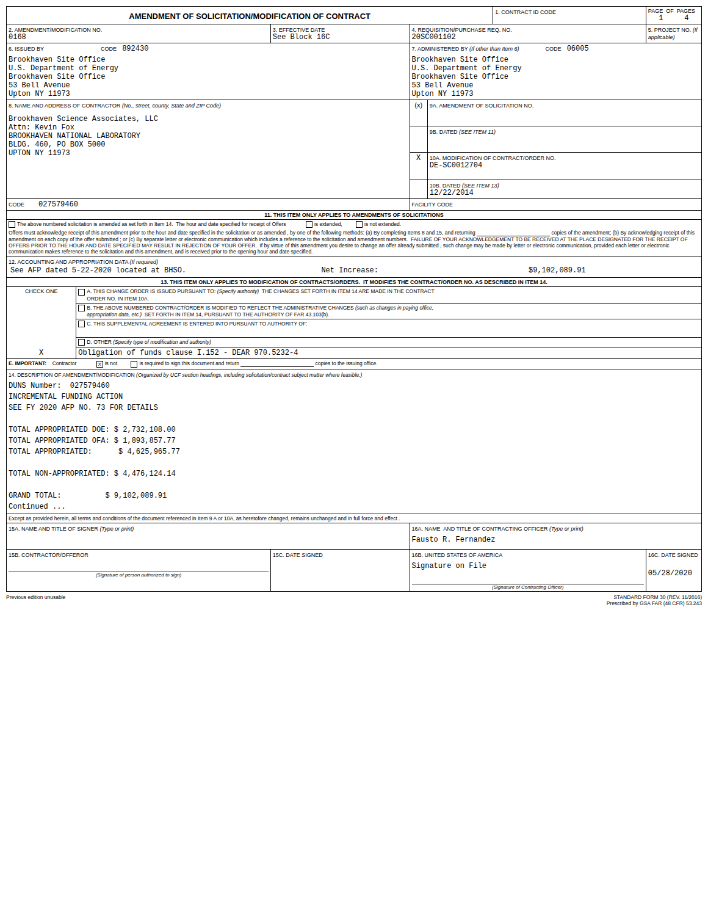| AMENDMENT OF SOLICITATION/MODIFICATION OF CONTRACT | 1. CONTRACT ID CODE | / PAGE OF PAGES / / 1 / 4 / |
| 2. AMENDMENT/MODIFICATION NO. 0168 | 3. EFFECTIVE DATE See Block 16C | 4. REQUISITION/PURCHASE REQ. NO. 20SC001102 | 5. PROJECT NO. (If applicable) |
| 6. ISSUED BY CODE 892430 Brookhaven Site Office U.S. Department of Energy Brookhaven Site Office 53 Bell Avenue Upton NY 11973 | 7. ADMINISTERED BY (If other than Item 6) CODE 06005 Brookhaven Site Office U.S. Department of Energy Brookhaven Site Office 53 Bell Avenue Upton NY 11973 |
| 8. NAME AND ADDRESS OF CONTRACTOR (No., street, county, State and ZIP Code) Brookhaven Science Associates, LLC Attn: Kevin Fox BROOKHAVEN NATIONAL LABORATORY BLDG. 460, PO BOX 5000 UPTON NY 11973 | / (x) / 9A. AMENDMENT OF SOLICITATION NO. / / / 9B. DATED (SEE ITEM 11) / / X / 10A. MODIFICATION OF CONTRACT/ORDER NO. DE-SC0012704 / / / 10B. DATED (SEE ITEM 13) 12/22/2014 / |
| CODE 027579460 | FACILITY CODE |
| 11. THIS ITEM ONLY APPLIES TO AMENDMENTS OF SOLICITATIONS |
| The above numbered solicitation is amended as set forth in Item 14. The hour and date specified for receipt of Offers is extended, is not extended. Offers must acknowledge receipt of this amendment prior to the hour and date specified in the solicitation or as amended , by one of the following methods: (a) By completing Items 8 and 15, and returning copies of the amendment; (b) By acknowledging receipt of this amendment on each copy of the offer submitted ; or (c) By separate letter or electronic communication which includes a reference to the solicitation and amendment numbers. FAILURE OF YOUR ACKNOWLEDGEMENT TO BE RECEIVED AT THE PLACE DESIGNATED FOR THE RECEIPT OF OFFERS PRIOR TO THE HOUR AND DATE SPECIFIED MAY RESULT IN REJECTION OF YOUR OFFER. If by virtue of this amendment you desire to change an offer already submitted , such change may be made by letter or electronic communication, provided each letter or electronic communication makes reference to the solicitation and this amendment, and is received prior to the opening hour and date specified. |
| 12. ACCOUNTING AND APPROPRIATION DATA (If required) / See AFP dated 5-22-2020 located at BHSO. / Net Increase: / $9,102,089.91 / |
| 13. THIS ITEM ONLY APPLIES TO MODIFICATION OF CONTRACTS/ORDERS. IT MODIFIES THE CONTRACT/ORDER NO. AS DESCRIBED IN ITEM 14. |
| / CHECK ONE / A. THIS CHANGE ORDER IS ISSUED PURSUANT TO: (Specify authority) THE CHANGES SET FORTH IN ITEM 14 ARE MADE IN THE CONTRACT ORDER NO. IN ITEM 10A. / / / B. THE ABOVE NUMBERED CONTRACT/ORDER IS MODIFIED TO REFLECT THE ADMINISTRATIVE CHANGES (such as changes in paying office, appropriation data, etc.) SET FORTH IN ITEM 14, PURSUANT TO THE AUTHORITY OF FAR 43.103(b). / / / C. THIS SUPPLEMENTAL AGREEMENT IS ENTERED INTO PURSUANT TO AUTHORITY OF: / / / D. OTHER (Specify type of modification and authority) / / X / Obligation of funds clause I.152 - DEAR 970.5232-4 / |
| E. IMPORTANT: Contractor is not is required to sign this document and return copies to the issuing office. |
| 14. DESCRIPTION OF AMENDMENT/MODIFICATION (Organized by UCF section headings, including solicitation/contract subject matter where feasible.) DUNS Number: 027579460 INCREMENTAL FUNDING ACTION SEE FY 2020 AFP NO. 73 FOR DETAILS TOTAL APPROPRIATED DOE: $ 2,732,108.00 TOTAL APPROPRIATED OFA: $ 1,893,857.77 TOTAL APPROPRIATED: $ 4,625,965.77 TOTAL NON-APPROPRIATED: $ 4,476,124.14 GRAND TOTAL: $ 9,102,089.91 Continued ... |
| Except as provided herein, all terms and conditions of the document referenced in Item 9 A or 10A, as heretofore changed, remains unchanged and in full force and effect . |
| 15A. NAME AND TITLE OF SIGNER (Type or print) | 16A. NAME AND TITLE OF CONTRACTING OFFICER (Type or print) Fausto R. Fernandez |
| 15B. CONTRACTOR/OFFEROR (Signature of person authorized to sign) | 15C. DATE SIGNED | 16B. UNITED STATES OF AMERICA Signature on File (Signature of Contracting Officer) | 16C. DATE SIGNED 05/28/2020 |
Previous edition unusable
STANDARD FORM 30 (REV. 11/2016)
Prescribed by GSA FAR (48 CFR) 53.243